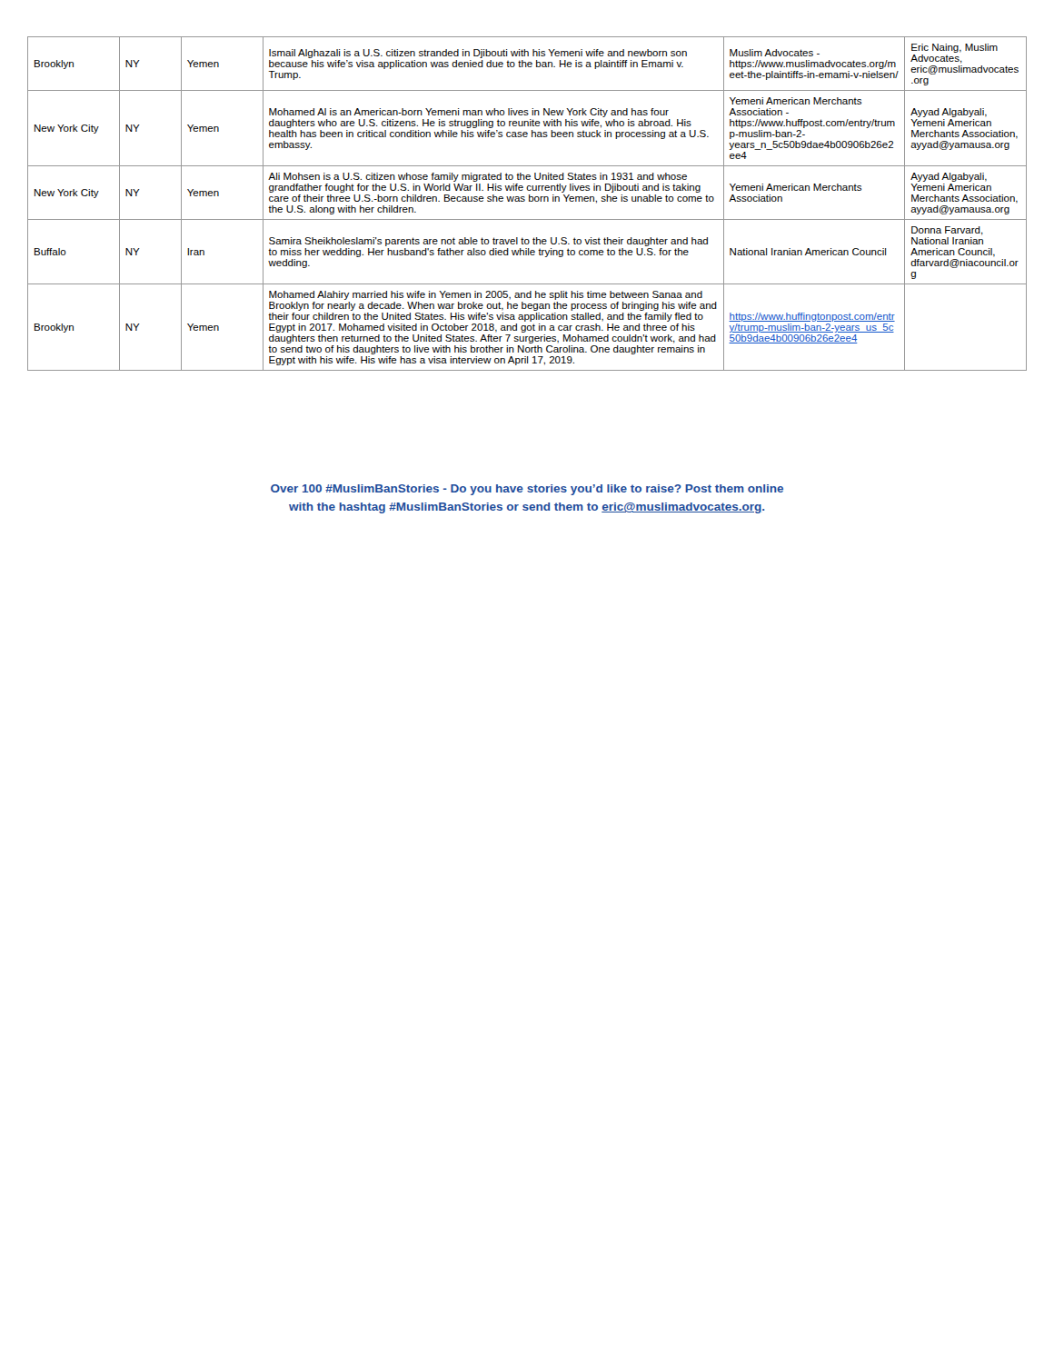| Brooklyn | NY | Yemen | Ismail Alghazali is a U.S. citizen stranded in Djibouti with his Yemeni wife and newborn son because his wife’s visa application was denied due to the ban. He is a plaintiff in Emami v. Trump. | Muslim Advocates - https://www.muslimadvocates.org/meet-the-plaintiffs-in-emami-v-nielsen/ | Eric Naing, Muslim Advocates, eric@muslimadvocates.org |
| New York City | NY | Yemen | Mohamed Al is an American-born Yemeni man who lives in New York City and has four daughters who are U.S. citizens. He is struggling to reunite with his wife, who is abroad. His health has been in critical condition while his wife’s case has been stuck in processing at a U.S. embassy. | Yemeni American Merchants Association - https://www.huffpost.com/entry/trump-muslim-ban-2-years_n_5c50b9dae4b00906b26e2ee4 | Ayyad Algabyali, Yemeni American Merchants Association, ayyad@yamausa.org |
| New York City | NY | Yemen | Ali Mohsen is a U.S. citizen whose family migrated to the United States in 1931 and whose grandfather fought for the U.S. in World War II. His wife currently lives in Djibouti and is taking care of their three U.S.-born children. Because she was born in Yemen, she is unable to come to the U.S. along with her children. | Yemeni American Merchants Association | Ayyad Algabyali, Yemeni American Merchants Association, ayyad@yamausa.org |
| Buffalo | NY | Iran | Samira Sheikholeslami's parents are not able to travel to the U.S. to vist their daughter and had to miss her wedding. Her husband's father also died while trying to come to the U.S. for the wedding. | National Iranian American Council | Donna Farvard, National Iranian American Council, dfarvard@niacouncil.org |
| Brooklyn | NY | Yemen | Mohamed Alahiry married his wife in Yemen in 2005, and he split his time between Sanaa and Brooklyn for nearly a decade. When war broke out, he began the process of bringing his wife and their four children to the United States. His wife's visa application stalled, and the family fled to Egypt in 2017. Mohamed visited in October 2018, and got in a car crash. He and three of his daughters then returned to the United States. After 7 surgeries, Mohamed couldn't work, and had to send two of his daughters to live with his brother in North Carolina. One daughter remains in Egypt with his wife. His wife has a visa interview on April 17, 2019. | https://www.huffingtonpost.com/entry/trump-muslim-ban-2-years_us_5c50b9dae4b00906b26e2ee4 | |
Over 100 #MuslimBanStories - Do you have stories you’d like to raise? Post them online
with the hashtag #MuslimBanStories or send them to eric@muslimadvocates.org.